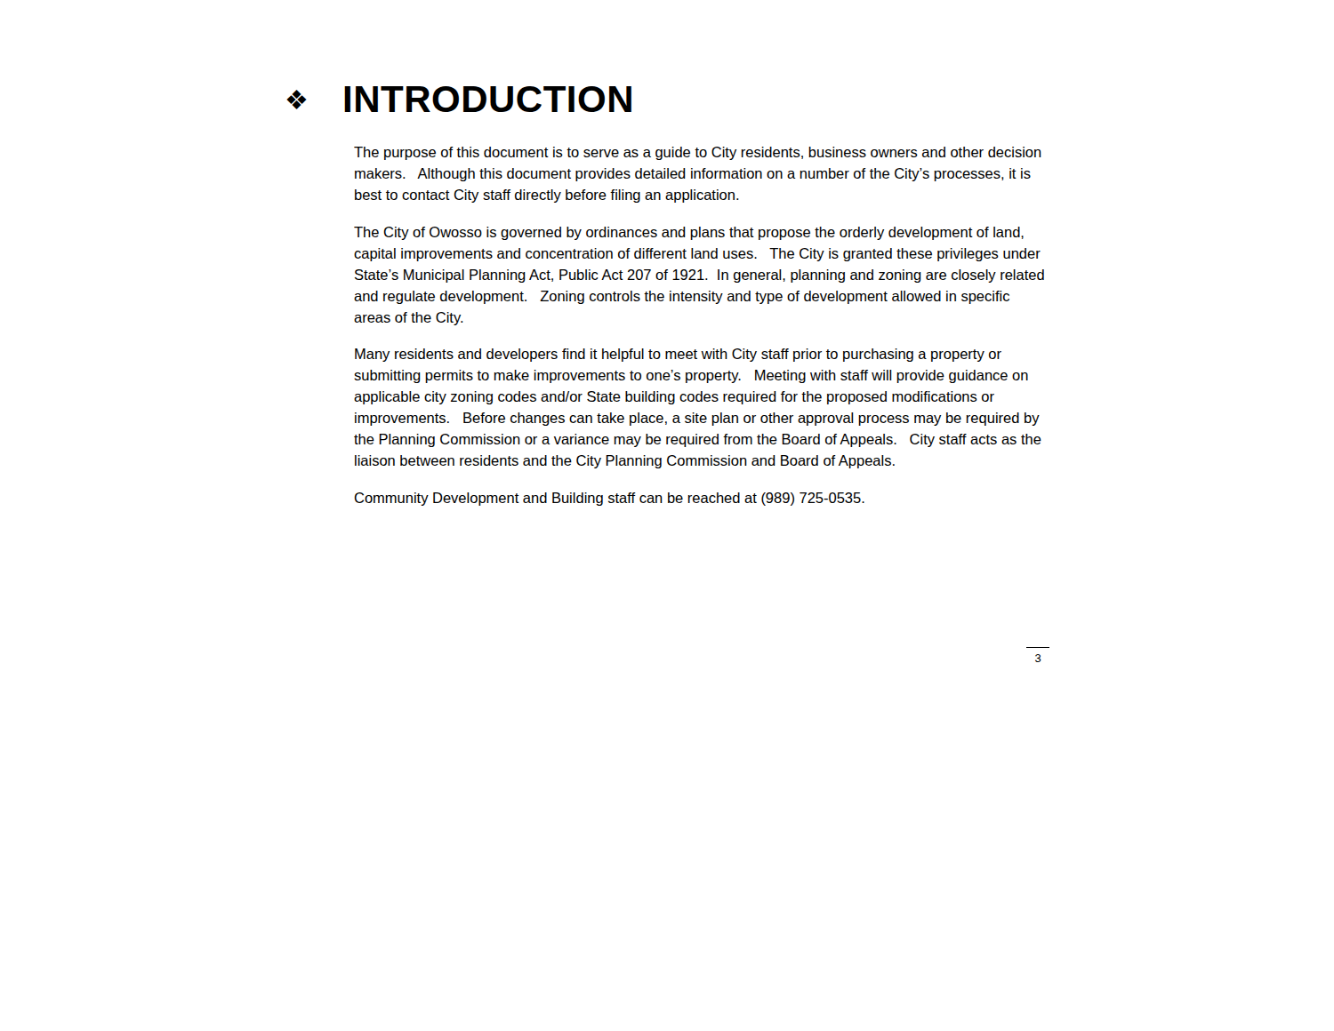❖
INTRODUCTION
The purpose of this document is to serve as a guide to City residents, business owners and other decision makers. Although this document provides detailed information on a number of the City’s processes, it is best to contact City staff directly before filing an application.
The City of Owosso is governed by ordinances and plans that propose the orderly development of land, capital improvements and concentration of different land uses. The City is granted these privileges under State’s Municipal Planning Act, Public Act 207 of 1921. In general, planning and zoning are closely related and regulate development. Zoning controls the intensity and type of development allowed in specific areas of the City.
Many residents and developers find it helpful to meet with City staff prior to purchasing a property or submitting permits to make improvements to one’s property. Meeting with staff will provide guidance on applicable city zoning codes and/or State building codes required for the proposed modifications or improvements. Before changes can take place, a site plan or other approval process may be required by the Planning Commission or a variance may be required from the Board of Appeals. City staff acts as the liaison between residents and the City Planning Commission and Board of Appeals.
Community Development and Building staff can be reached at (989) 725-0535.
3